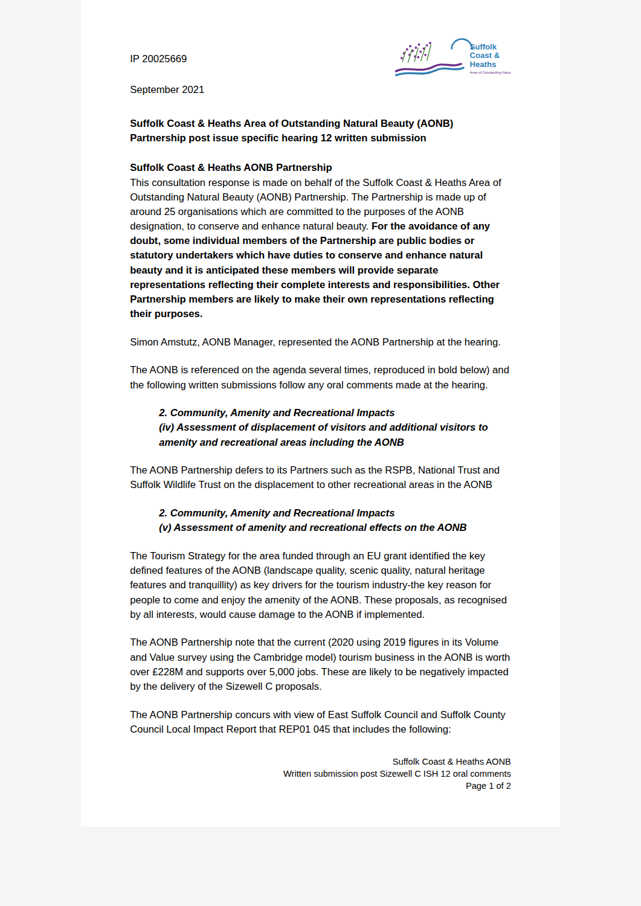Suffolk Coast & Heaths Area of Outstanding Natural Beauty
IP 20025669
September 2021
Suffolk Coast & Heaths Area of Outstanding Natural Beauty (AONB)
Partnership post issue specific hearing 12 written submission
Suffolk Coast & Heaths AONB Partnership
This consultation response is made on behalf of the Suffolk Coast & Heaths Area of Outstanding Natural Beauty (AONB) Partnership. The Partnership is made up of around 25 organisations which are committed to the purposes of the AONB designation, to conserve and enhance natural beauty. For the avoidance of any doubt, some individual members of the Partnership are public bodies or statutory undertakers which have duties to conserve and enhance natural beauty and it is anticipated these members will provide separate representations reflecting their complete interests and responsibilities. Other Partnership members are likely to make their own representations reflecting their purposes.
Simon Amstutz, AONB Manager, represented the AONB Partnership at the hearing.
The AONB is referenced on the agenda several times, reproduced in bold below) and the following written submissions follow any oral comments made at the hearing.
2. Community, Amenity and Recreational Impacts
(iv) Assessment of displacement of visitors and additional visitors to amenity and recreational areas including the AONB
The AONB Partnership defers to its Partners such as the RSPB, National Trust and Suffolk Wildlife Trust on the displacement to other recreational areas in the AONB
2. Community, Amenity and Recreational Impacts
(v) Assessment of amenity and recreational effects on the AONB
The Tourism Strategy for the area funded through an EU grant identified the key defined features of the AONB (landscape quality, scenic quality, natural heritage features and tranquillity) as key drivers for the tourism industry-the key reason for people to come and enjoy the amenity of the AONB. These proposals, as recognised by all interests, would cause damage to the AONB if implemented.
The AONB Partnership note that the current (2020 using 2019 figures in its Volume and Value survey using the Cambridge model) tourism business in the AONB is worth over £228M and supports over 5,000 jobs. These are likely to be negatively impacted by the delivery of the Sizewell C proposals.
The AONB Partnership concurs with view of East Suffolk Council and Suffolk County Council Local Impact Report that REP01 045 that includes the following:
Suffolk Coast & Heaths AONB
Written submission post Sizewell C ISH 12 oral comments
Page 1 of 2